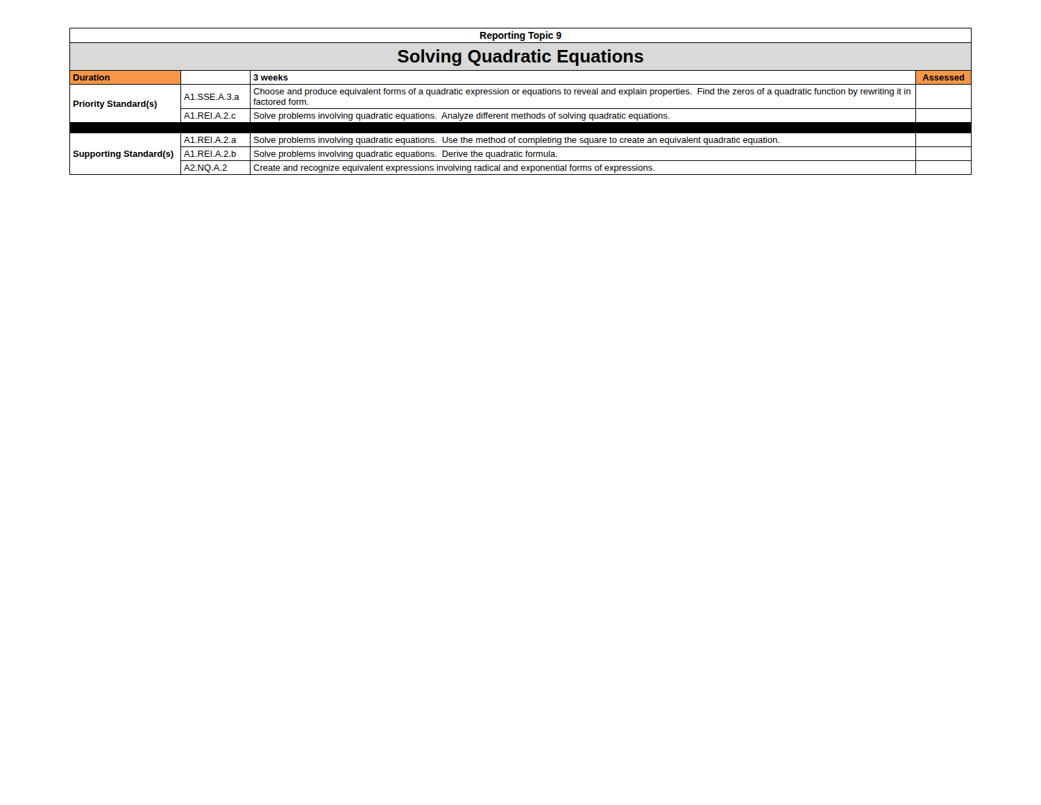| Reporting Topic 9 |
| Solving Quadratic Equations |
| Duration | | 3 weeks | Assessed |
| Priority Standard(s) | A1.SSE.A.3.a | Choose and produce equivalent forms of a quadratic expression or equations to reveal and explain properties. Find the zeros of a quadratic function by rewriting it in factored form. | |
| A1.REI.A.2.c | Solve problems involving quadratic equations. Analyze different methods of solving quadratic equations. | |
| Supporting Standard(s) | A1.REI.A.2.a | Solve problems involving quadratic equations. Use the method of completing the square to create an equivalent quadratic equation. | |
| A1.REI.A.2.b | Solve problems involving quadratic equations. Derive the quadratic formula. | |
| A2.NQ.A.2 | Create and recognize equivalent expressions involving radical and exponential forms of expressions. | |